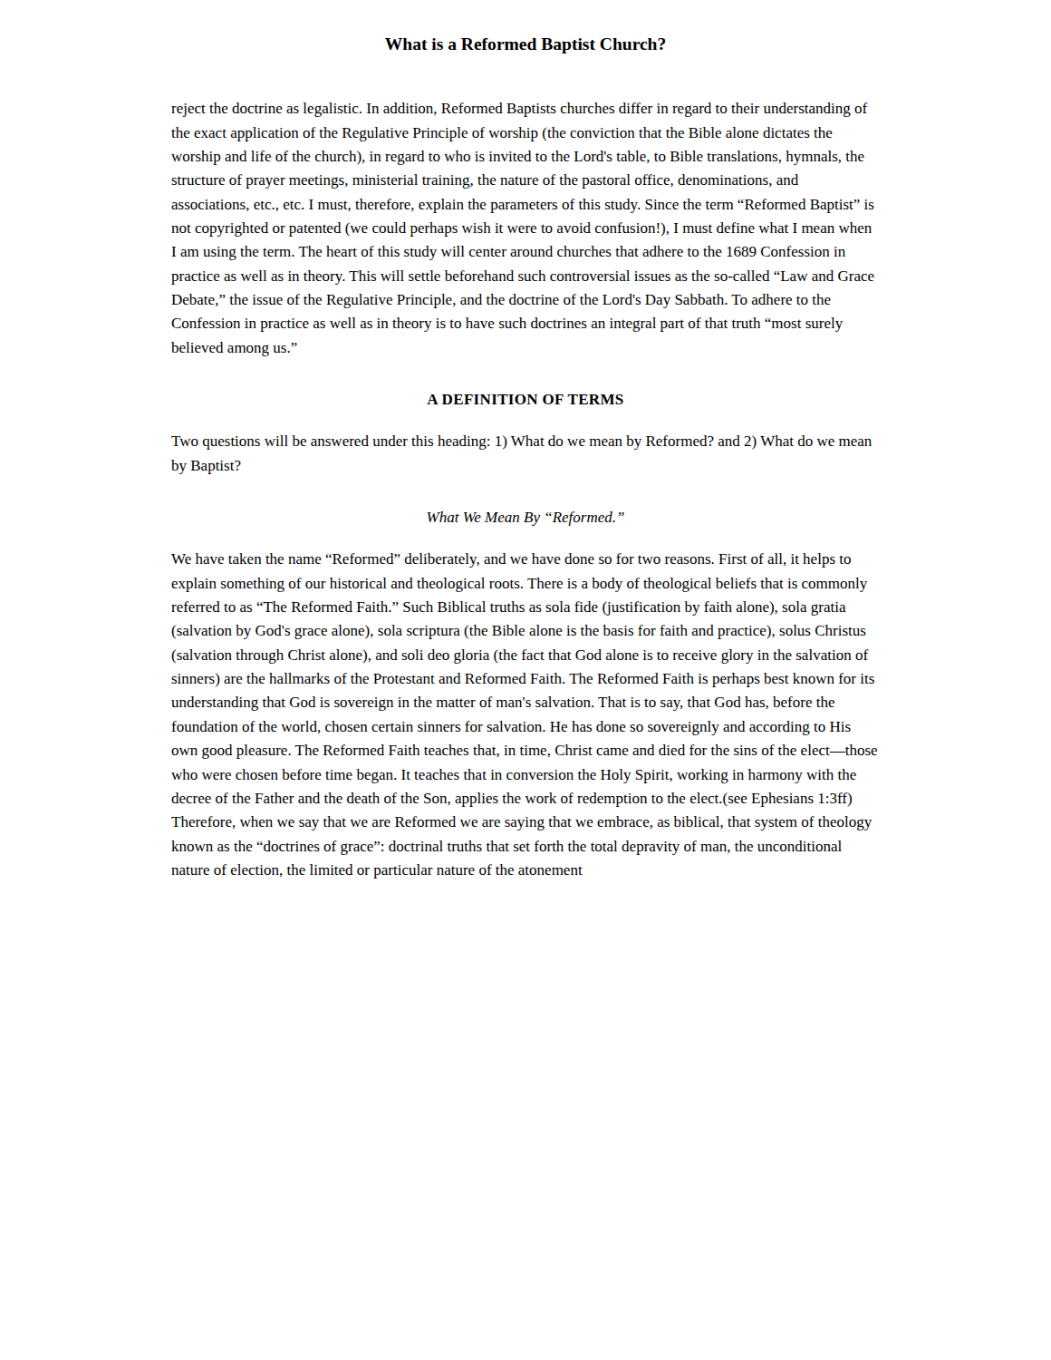What is a Reformed Baptist Church?
reject the doctrine as legalistic. In addition, Reformed Baptists churches differ in regard to their understanding of the exact application of the Regulative Principle of worship (the conviction that the Bible alone dictates the worship and life of the church), in regard to who is invited to the Lord's table, to Bible translations, hymnals, the structure of prayer meetings, ministerial training, the nature of the pastoral office, denominations, and associations, etc., etc. I must, therefore, explain the parameters of this study. Since the term “Reformed Baptist” is not copyrighted or patented (we could perhaps wish it were to avoid confusion!), I must define what I mean when I am using the term. The heart of this study will center around churches that adhere to the 1689 Confession in practice as well as in theory. This will settle beforehand such controversial issues as the so-called “Law and Grace Debate,” the issue of the Regulative Principle, and the doctrine of the Lord's Day Sabbath. To adhere to the Confession in practice as well as in theory is to have such doctrines an integral part of that truth “most surely believed among us.”
A DEFINITION OF TERMS
Two questions will be answered under this heading: 1) What do we mean by Reformed? and 2) What do we mean by Baptist?
What We Mean By “Reformed.”
We have taken the name “Reformed” deliberately, and we have done so for two reasons. First of all, it helps to explain something of our historical and theological roots. There is a body of theological beliefs that is commonly referred to as “The Reformed Faith.” Such Biblical truths as sola fide (justification by faith alone), sola gratia (salvation by God's grace alone), sola scriptura (the Bible alone is the basis for faith and practice), solus Christus (salvation through Christ alone), and soli deo gloria (the fact that God alone is to receive glory in the salvation of sinners) are the hallmarks of the Protestant and Reformed Faith. The Reformed Faith is perhaps best known for its understanding that God is sovereign in the matter of man's salvation. That is to say, that God has, before the foundation of the world, chosen certain sinners for salvation. He has done so sovereignly and according to His own good pleasure. The Reformed Faith teaches that, in time, Christ came and died for the sins of the elect—those who were chosen before time began. It teaches that in conversion the Holy Spirit, working in harmony with the decree of the Father and the death of the Son, applies the work of redemption to the elect.(see Ephesians 1:3ff) Therefore, when we say that we are Reformed we are saying that we embrace, as biblical, that system of theology known as the “doctrines of grace”: doctrinal truths that set forth the total depravity of man, the unconditional nature of election, the limited or particular nature of the atonement